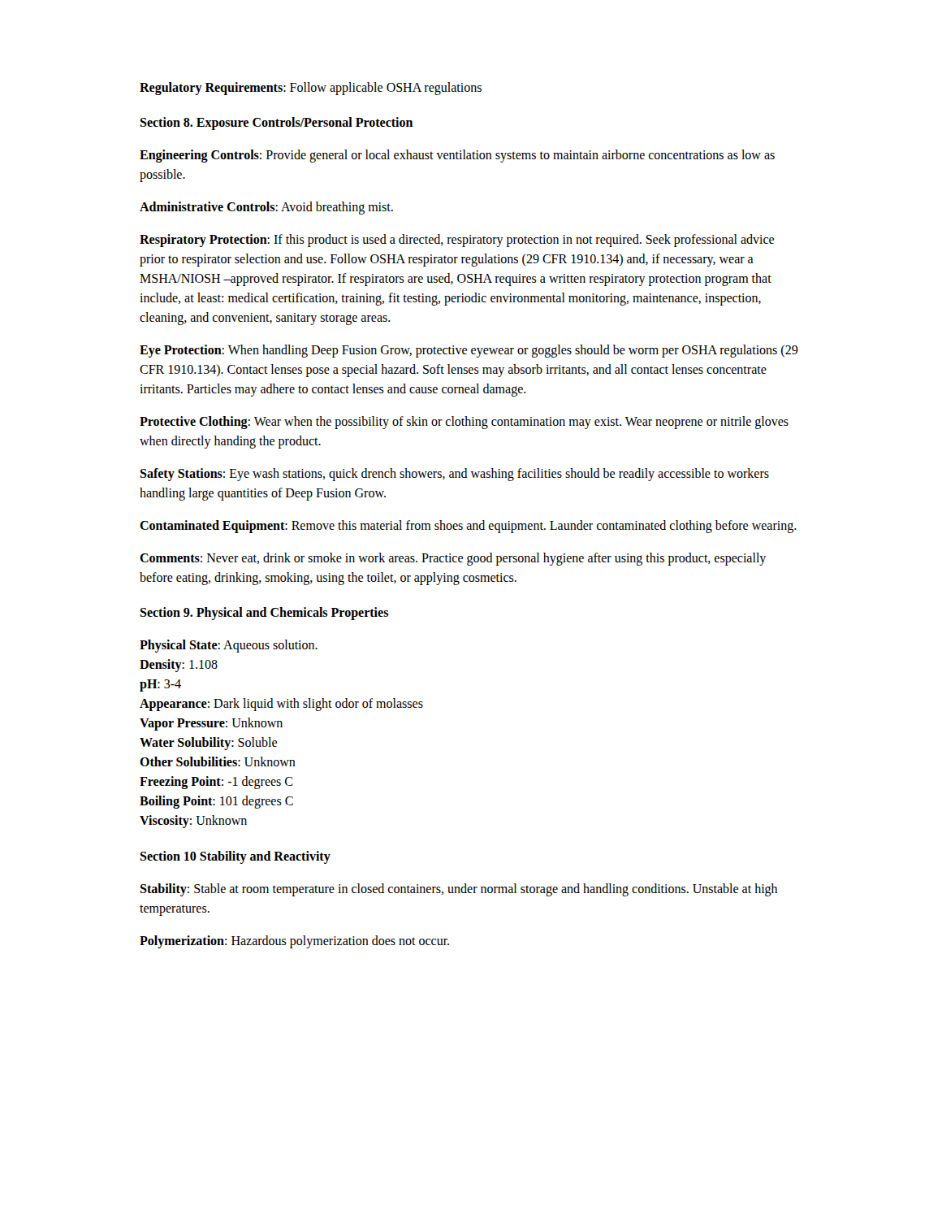Regulatory Requirements: Follow applicable OSHA regulations
Section 8. Exposure Controls/Personal Protection
Engineering Controls: Provide general or local exhaust ventilation systems to maintain airborne concentrations as low as possible.
Administrative Controls: Avoid breathing mist.
Respiratory Protection: If this product is used a directed, respiratory protection in not required. Seek professional advice prior to respirator selection and use. Follow OSHA respirator regulations (29 CFR 1910.134) and, if necessary, wear a MSHA/NIOSH –approved respirator. If respirators are used, OSHA requires a written respiratory protection program that include, at least: medical certification, training, fit testing, periodic environmental monitoring, maintenance, inspection, cleaning, and convenient, sanitary storage areas.
Eye Protection: When handling Deep Fusion Grow, protective eyewear or goggles should be worm per OSHA regulations (29 CFR 1910.134). Contact lenses pose a special hazard. Soft lenses may absorb irritants, and all contact lenses concentrate irritants. Particles may adhere to contact lenses and cause corneal damage.
Protective Clothing: Wear when the possibility of skin or clothing contamination may exist. Wear neoprene or nitrile gloves when directly handing the product.
Safety Stations: Eye wash stations, quick drench showers, and washing facilities should be readily accessible to workers handling large quantities of Deep Fusion Grow.
Contaminated Equipment: Remove this material from shoes and equipment. Launder contaminated clothing before wearing.
Comments: Never eat, drink or smoke in work areas. Practice good personal hygiene after using this product, especially before eating, drinking, smoking, using the toilet, or applying cosmetics.
Section 9. Physical and Chemicals Properties
Physical State: Aqueous solution.
Density: 1.108
pH: 3-4
Appearance: Dark liquid with slight odor of molasses
Vapor Pressure: Unknown
Water Solubility: Soluble
Other Solubilities: Unknown
Freezing Point: -1 degrees C
Boiling Point: 101 degrees C
Viscosity: Unknown
Section 10 Stability and Reactivity
Stability: Stable at room temperature in closed containers, under normal storage and handling conditions. Unstable at high temperatures.
Polymerization: Hazardous polymerization does not occur.